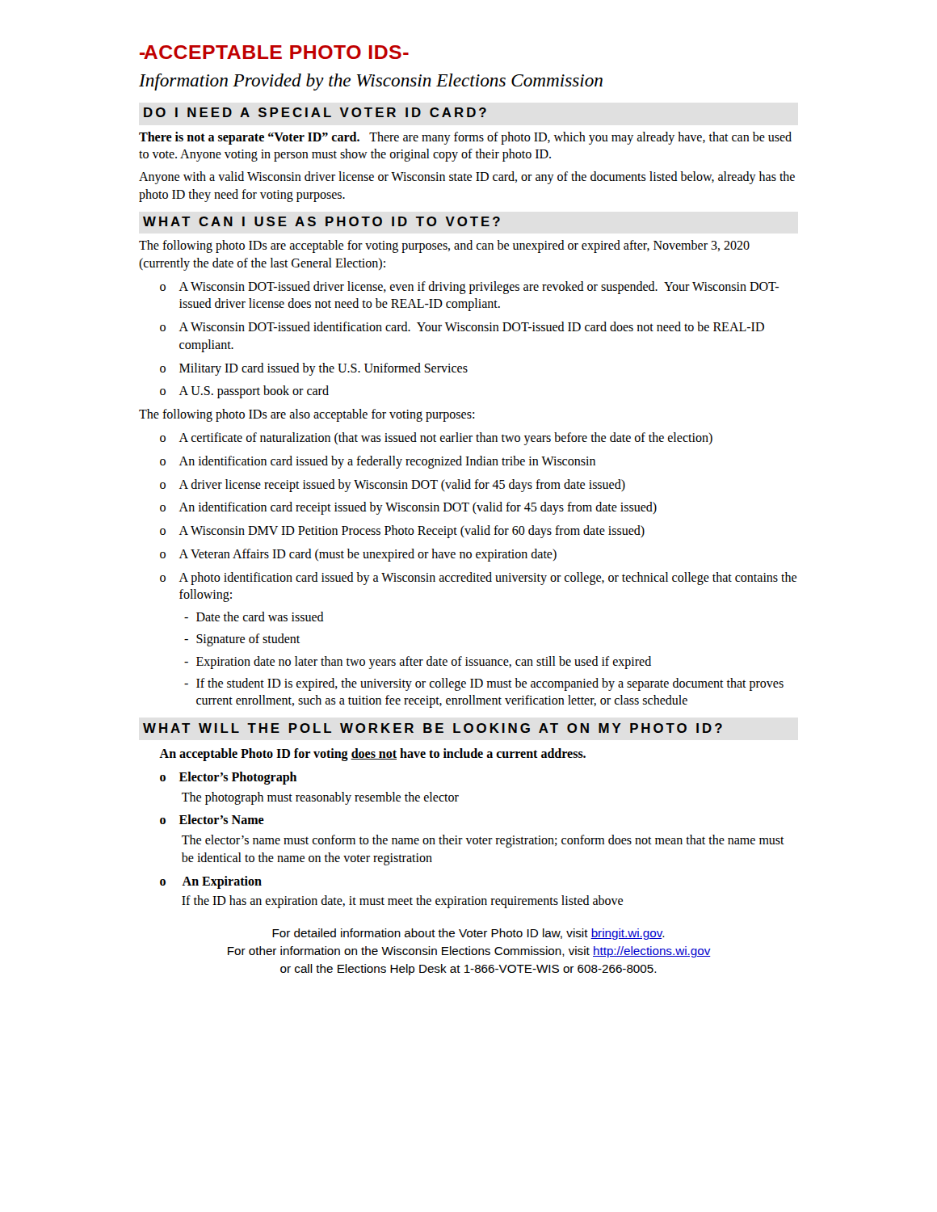-ACCEPTABLE PHOTO IDS-
Information Provided by the Wisconsin Elections Commission
DO I NEED A SPECIAL VOTER ID CARD?
There is not a separate “Voter ID” card. There are many forms of photo ID, which you may already have, that can be used to vote. Anyone voting in person must show the original copy of their photo ID.
Anyone with a valid Wisconsin driver license or Wisconsin state ID card, or any of the documents listed below, already has the photo ID they need for voting purposes.
WHAT CAN I USE AS PHOTO ID TO VOTE?
The following photo IDs are acceptable for voting purposes, and can be unexpired or expired after, November 3, 2020 (currently the date of the last General Election):
A Wisconsin DOT-issued driver license, even if driving privileges are revoked or suspended. Your Wisconsin DOT-issued driver license does not need to be REAL-ID compliant.
A Wisconsin DOT-issued identification card. Your Wisconsin DOT-issued ID card does not need to be REAL-ID compliant.
Military ID card issued by the U.S. Uniformed Services
A U.S. passport book or card
The following photo IDs are also acceptable for voting purposes:
A certificate of naturalization (that was issued not earlier than two years before the date of the election)
An identification card issued by a federally recognized Indian tribe in Wisconsin
A driver license receipt issued by Wisconsin DOT (valid for 45 days from date issued)
An identification card receipt issued by Wisconsin DOT (valid for 45 days from date issued)
A Wisconsin DMV ID Petition Process Photo Receipt (valid for 60 days from date issued)
A Veteran Affairs ID card (must be unexpired or have no expiration date)
A photo identification card issued by a Wisconsin accredited university or college, or technical college that contains the following:
Date the card was issued
Signature of student
Expiration date no later than two years after date of issuance, can still be used if expired
If the student ID is expired, the university or college ID must be accompanied by a separate document that proves current enrollment, such as a tuition fee receipt, enrollment verification letter, or class schedule
WHAT WILL THE POLL WORKER BE LOOKING AT ON MY PHOTO ID?
An acceptable Photo ID for voting does not have to include a current address.
Elector’s Photograph The photograph must reasonably resemble the elector
Elector’s Name The elector’s name must conform to the name on their voter registration; conform does not mean that the name must be identical to the name on the voter registration
An Expiration If the ID has an expiration date, it must meet the expiration requirements listed above
For detailed information about the Voter Photo ID law, visit bringit.wi.gov.
For other information on the Wisconsin Elections Commission, visit http://elections.wi.gov
or call the Elections Help Desk at 1-866-VOTE-WIS or 608-266-8005.